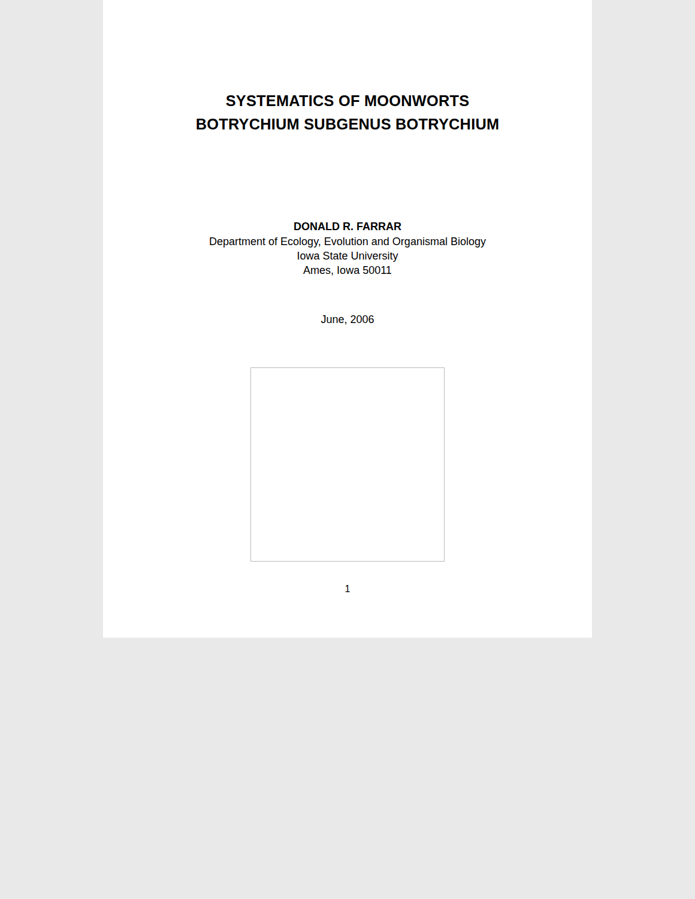SYSTEMATICS OF MOONWORTS
BOTRYCHIUM SUBGENUS BOTRYCHIUM
DONALD R. FARRAR
Department of Ecology, Evolution and Organismal Biology
Iowa State University
Ames, Iowa 50011
June, 2006
1